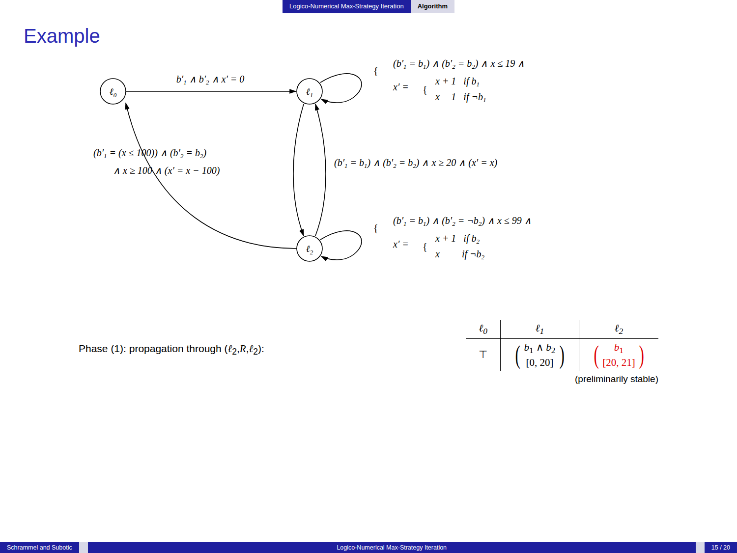Logico-Numerical Max-Strategy Iteration
Algorithm
Example
ℓ0 ℓ1 ℓ2 b′1 ∧ b′2 ∧ x′ = 0 { (b′1 = b1) ∧ (b′2 = b2) ∧ x ≤ 19 ∧ x′ = { x + 1 if b1 x − 1 if ¬b1 (b′1 = (x ≤ 100)) ∧ (b′2 = b2) ∧ x ≥ 100 ∧ (x′ = x − 100) (b′1 = b1) ∧ (b′2 = b2) ∧ x ≥ 20 ∧ (x′ = x) { (b′1 = b1) ∧ (b′2 = ¬b2) ∧ x ≤ 99 ∧ x′ = { x + 1 if b2 x if ¬b2
Phase (1): propagation through (ℓ2,R,ℓ2):
| ℓ 0 | ℓ 1 | ℓ 2 |
| --- | --- | --- |
| ⊤ | ( b 1 ∧ b 2 [0, 20] ) | ( b 1 [20, 21] ) |
(preliminarily stable)
Schrammel and Subotic
Logico-Numerical Max-Strategy Iteration
15 / 20